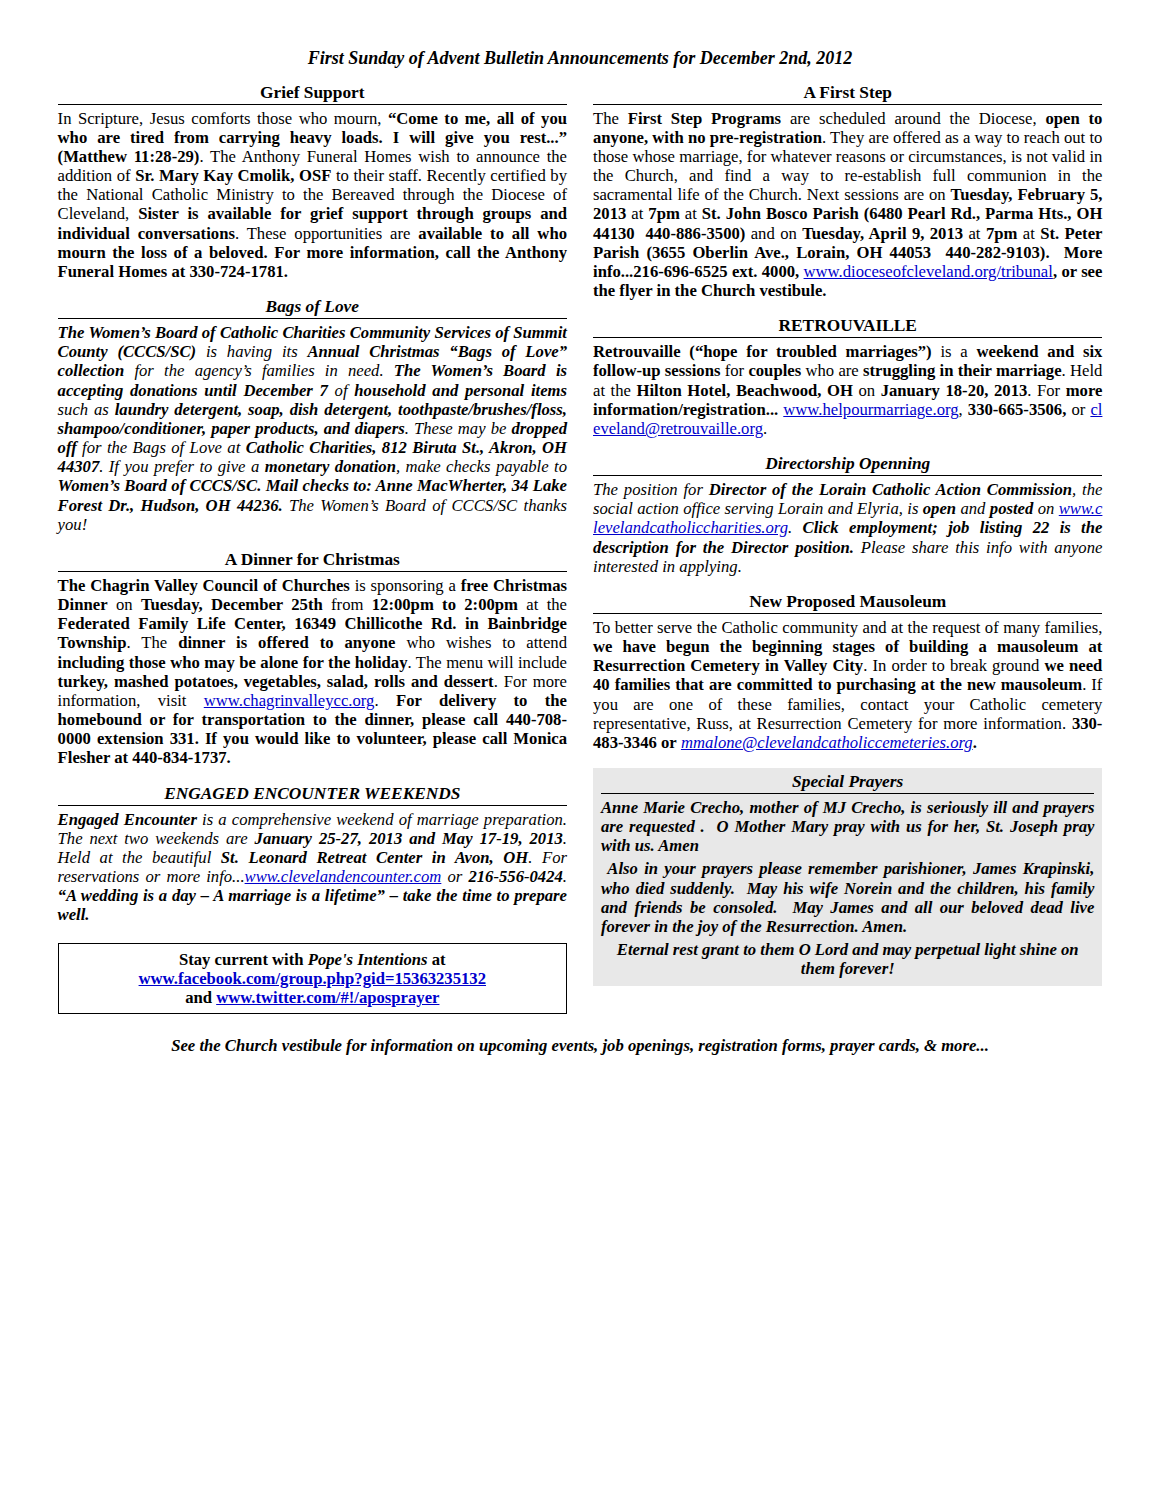First Sunday of Advent Bulletin Announcements for December 2nd, 2012
Grief Support
In Scripture, Jesus comforts those who mourn, “Come to me, all of you who are tired from carrying heavy loads. I will give you rest...” (Matthew 11:28-29). The Anthony Funeral Homes wish to announce the addition of Sr. Mary Kay Cmolik, OSF to their staff. Recently certified by the National Catholic Ministry to the Bereaved through the Diocese of Cleveland, Sister is available for grief support through groups and individual conversations. These opportunities are available to all who mourn the loss of a beloved. For more information, call the Anthony Funeral Homes at 330-724-1781.
Bags of Love
The Women’s Board of Catholic Charities Community Services of Summit County (CCCS/SC) is having its Annual Christmas “Bags of Love” collection for the agency’s families in need. The Women’s Board is accepting donations until December 7 of household and personal items such as laundry detergent, soap, dish detergent, toothpaste/brushes/floss, shampoo/conditioner, paper products, and diapers. These may be dropped off for the Bags of Love at Catholic Charities, 812 Biruta St., Akron, OH 44307. If you prefer to give a monetary donation, make checks payable to Women’s Board of CCCS/SC. Mail checks to: Anne MacWherter, 34 Lake Forest Dr., Hudson, OH 44236. The Women’s Board of CCCS/SC thanks you!
A Dinner for Christmas
The Chagrin Valley Council of Churches is sponsoring a free Christmas Dinner on Tuesday, December 25th from 12:00pm to 2:00pm at the Federated Family Life Center, 16349 Chillicothe Rd. in Bainbridge Township. The dinner is offered to anyone who wishes to attend including those who may be alone for the holiday. The menu will include turkey, mashed potatoes, vegetables, salad, rolls and dessert. For more information, visit www.chagrinvalleycc.org. For delivery to the homebound or for transportation to the dinner, please call 440-708-0000 extension 331. If you would like to volunteer, please call Monica Flesher at 440-834-1737.
ENGAGED ENCOUNTER WEEKENDS
Engaged Encounter is a comprehensive weekend of marriage preparation. The next two weekends are January 25-27, 2013 and May 17-19, 2013. Held at the beautiful St. Leonard Retreat Center in Avon, OH. For reservations or more info...www.clevelandencounter.com or 216-556-0424. “A wedding is a day – A marriage is a lifetime” – take the time to prepare well.
Stay current with Pope's Intentions at
www.facebook.com/group.php?gid=15363235132
and www.twitter.com/#!/aposprayer
A First Step
The First Step Programs are scheduled around the Diocese, open to anyone, with no pre-registration. They are offered as a way to reach out to those whose marriage, for whatever reasons or circumstances, is not valid in the Church, and find a way to re-establish full communion in the sacramental life of the Church. Next sessions are on Tuesday, February 5, 2013 at 7pm at St. John Bosco Parish (6480 Pearl Rd., Parma Hts., OH 44130 440-886-3500) and on Tuesday, April 9, 2013 at 7pm at St. Peter Parish (3655 Oberlin Ave., Lorain, OH 44053 440-282-9103). More info...216-696-6525 ext. 4000, www.dioceseofcleveland.org/tribunal, or see the flyer in the Church vestibule.
RETROUVAILLE
Retrouvaille (“hope for troubled marriages”) is a weekend and six follow-up sessions for couples who are struggling in their marriage. Held at the Hilton Hotel, Beachwood, OH on January 18-20, 2013. For more information/registration... www.helpourmarriage.org, 330-665-3506, or cleveland@retrouvaille.org.
Directorship Openning
The position for Director of the Lorain Catholic Action Commission, the social action office serving Lorain and Elyria, is open and posted on www.clevelandcatholiccharities.org. Click employment; job listing 22 is the description for the Director position. Please share this info with anyone interested in applying.
New Proposed Mausoleum
To better serve the Catholic community and at the request of many families, we have begun the beginning stages of building a mausoleum at Resurrection Cemetery in Valley City. In order to break ground we need 40 families that are committed to purchasing at the new mausoleum. If you are one of these families, contact your Catholic cemetery representative, Russ, at Resurrection Cemetery for more information. 330-483-3346 or mmalone@clevelandcatholiccemeteries.org.
Special Prayers
Anne Marie Crecho, mother of MJ Crecho, is seriously ill and prayers are requested . O Mother Mary pray with us for her, St. Joseph pray with us. Amen
Also in your prayers please remember parishioner, James Krapinski, who died suddenly. May his wife Norein and the children, his family and friends be consoled. May James and all our beloved dead live forever in the joy of the Resurrection. Amen.
Eternal rest grant to them O Lord and may perpetual light shine on them forever!
See the Church vestibule for information on upcoming events, job openings, registration forms, prayer cards, & more...